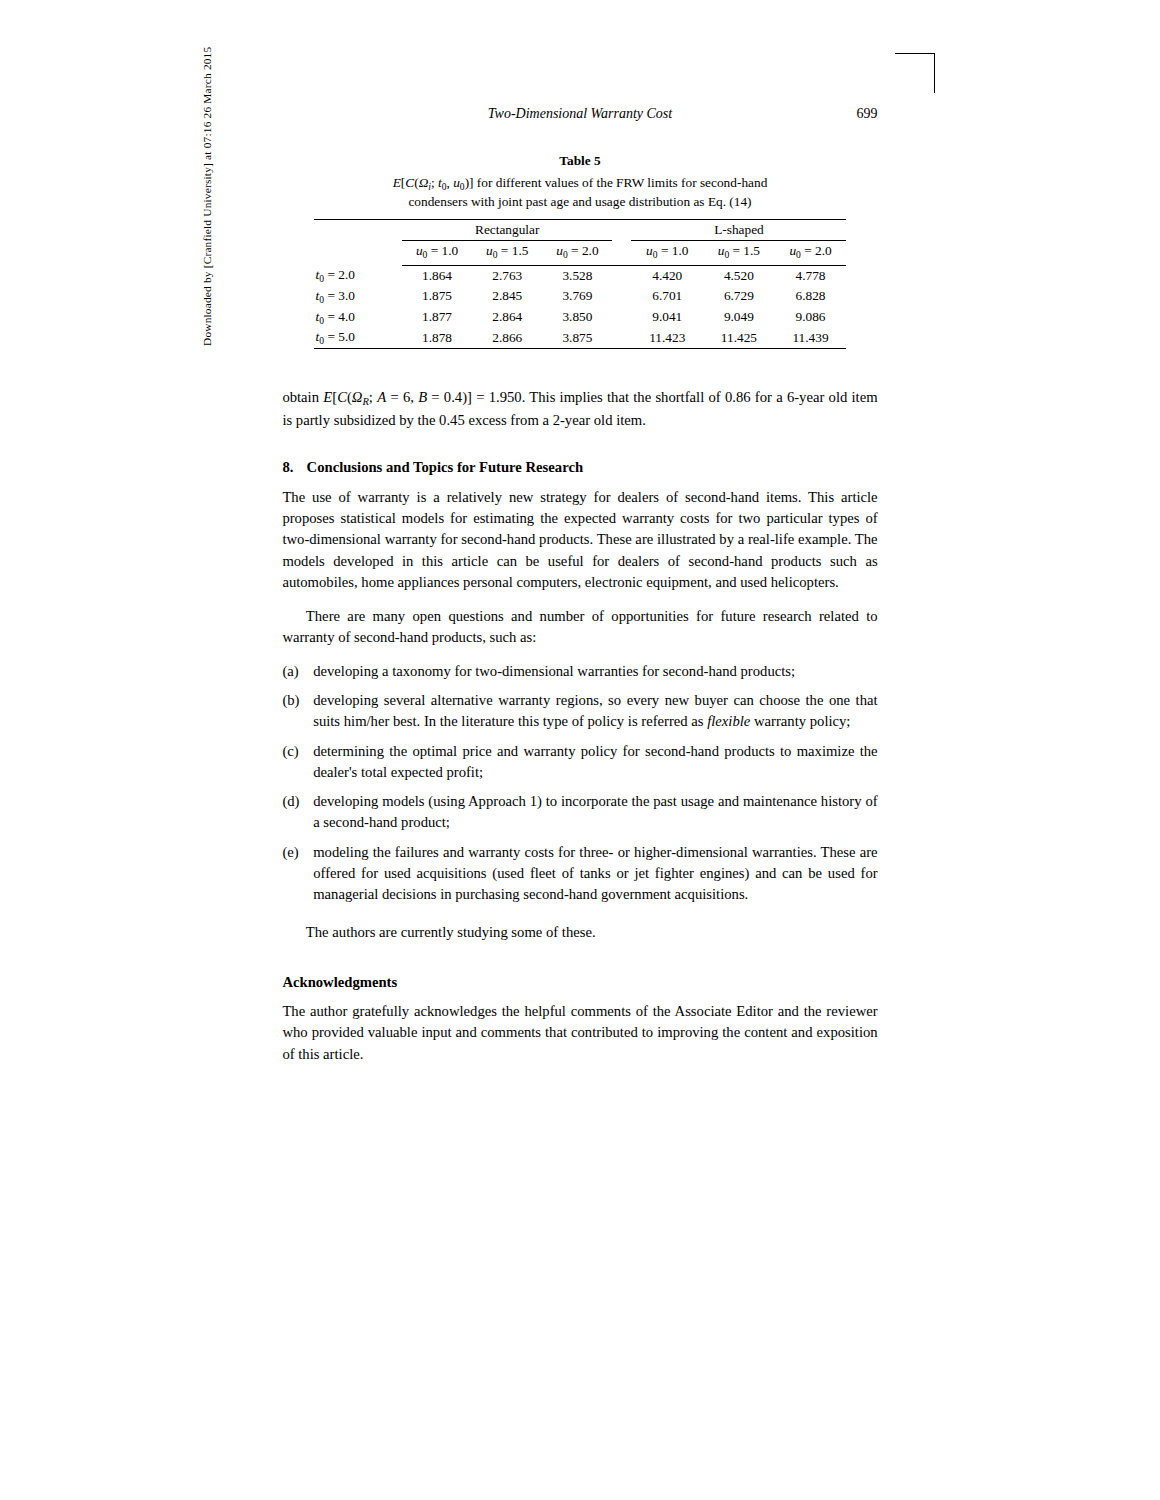Downloaded by [Cranfield University] at 07:16 26 March 2015
Two-Dimensional Warranty Cost 699
Table 5 E[C(Ωi; t0, u0)] for different values of the FRW limits for second-hand
condensers with joint past age and usage distribution as Eq. (14)
| | Rectangular | | L-shaped |
| --- | --- | --- | --- |
| | u 0 = 1.0 | u 0 = 1.5 | u 0 = 2.0 | | u 0 = 1.0 | u 0 = 1.5 | u 0 = 2.0 |
| t 0 = 2.0 | 1.864 | 2.763 | 3.528 | | 4.420 | 4.520 | 4.778 |
| t 0 = 3.0 | 1.875 | 2.845 | 3.769 | | 6.701 | 6.729 | 6.828 |
| t 0 = 4.0 | 1.877 | 2.864 | 3.850 | | 9.041 | 9.049 | 9.086 |
| t 0 = 5.0 | 1.878 | 2.866 | 3.875 | | 11.423 | 11.425 | 11.439 |
obtain E[C(ΩR; A = 6, B = 0.4)] = 1.950. This implies that the shortfall of 0.86 for a 6-year old item is partly subsidized by the 0.45 excess from a 2-year old item.
8. Conclusions and Topics for Future Research
The use of warranty is a relatively new strategy for dealers of second-hand items. This article proposes statistical models for estimating the expected warranty costs for two particular types of two-dimensional warranty for second-hand products. These are illustrated by a real-life example. The models developed in this article can be useful for dealers of second-hand products such as automobiles, home appliances personal computers, electronic equipment, and used helicopters.
There are many open questions and number of opportunities for future research related to warranty of second-hand products, such as:
developing a taxonomy for two-dimensional warranties for second-hand products;
developing several alternative warranty regions, so every new buyer can choose the one that suits him/her best. In the literature this type of policy is referred as flexible warranty policy;
determining the optimal price and warranty policy for second-hand products to maximize the dealer's total expected profit;
developing models (using Approach 1) to incorporate the past usage and maintenance history of a second-hand product;
modeling the failures and warranty costs for three- or higher-dimensional warranties. These are offered for used acquisitions (used fleet of tanks or jet fighter engines) and can be used for managerial decisions in purchasing second-hand government acquisitions.
The authors are currently studying some of these.
Acknowledgments
The author gratefully acknowledges the helpful comments of the Associate Editor and the reviewer who provided valuable input and comments that contributed to improving the content and exposition of this article.